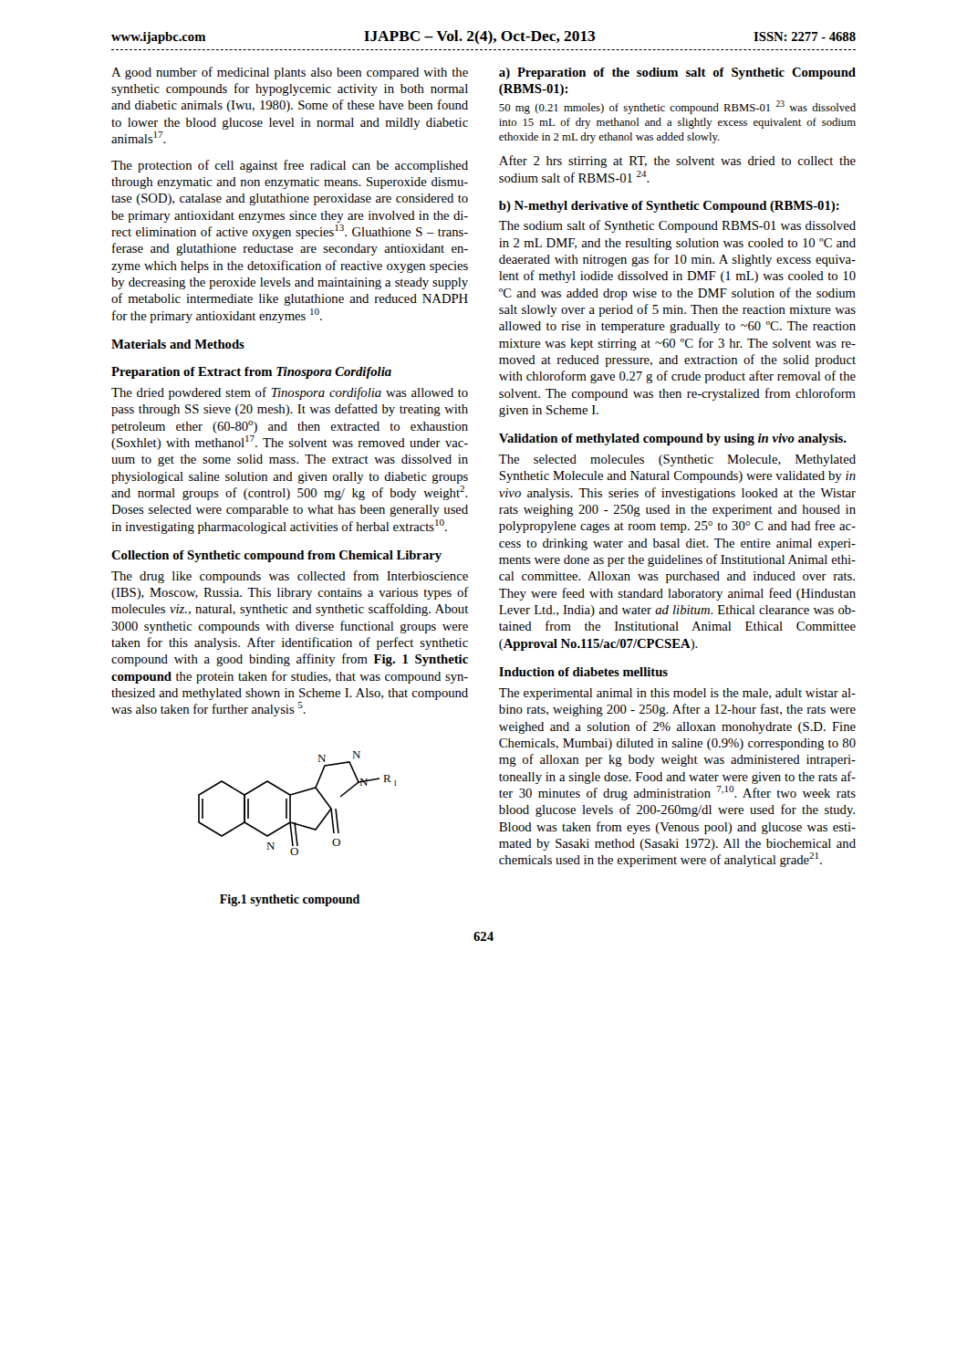www.ijapbc.com IJAPBC – Vol. 2(4), Oct-Dec, 2013 ISSN: 2277 - 4688
A good number of medicinal plants also been compared with the synthetic compounds for hypoglycemic activity in both normal and diabetic animals (Iwu, 1980). Some of these have been found to lower the blood glucose level in normal and mildly diabetic animals17.
The protection of cell against free radical can be accomplished through enzymatic and non enzymatic means. Superoxide dismutase (SOD), catalase and glutathione peroxidase are considered to be primary antioxidant enzymes since they are involved in the direct elimination of active oxygen species13. Gluathione S – transferase and glutathione reductase are secondary antioxidant enzyme which helps in the detoxification of reactive oxygen species by decreasing the peroxide levels and maintaining a steady supply of metabolic intermediate like glutathione and reduced NADPH for the primary antioxidant enzymes 10.
Materials and Methods
Preparation of Extract from Tinospora Cordifolia
The dried powdered stem of Tinospora cordifolia was allowed to pass through SS sieve (20 mesh). It was defatted by treating with petroleum ether (60-80o) and then extracted to exhaustion (Soxhlet) with methanol17. The solvent was removed under vacuum to get the some solid mass. The extract was dissolved in physiological saline solution and given orally to diabetic groups and normal groups of (control) 500 mg/ kg of body weight2. Doses selected were comparable to what has been generally used in investigating pharmacological activities of herbal extracts10.
Collection of Synthetic compound from Chemical Library
The drug like compounds was collected from Interbioscience (IBS), Moscow, Russia. This library contains a various types of molecules viz., natural, synthetic and synthetic scaffolding. About 3000 synthetic compounds with diverse functional groups were taken for this analysis. After identification of perfect synthetic compound with a good binding affinity from Fig. 1 Synthetic compound the protein taken for studies, that was compound synthesized and methylated shown in Scheme I. Also, that compound was also taken for further analysis 5.
N N N R 1 N O O
Fig.1 synthetic compound
a) Preparation of the sodium salt of Synthetic Compound (RBMS-01):
50 mg (0.21 mmoles) of synthetic compound RBMS-01 23 was dissolved into 15 mL of dry methanol and a slightly excess equivalent of sodium ethoxide in 2 mL dry ethanol was added slowly.
After 2 hrs stirring at RT, the solvent was dried to collect the sodium salt of RBMS-01 24.
b) N-methyl derivative of Synthetic Compound (RBMS-01):
The sodium salt of Synthetic Compound RBMS-01 was dissolved in 2 mL DMF, and the resulting solution was cooled to 10 ºC and deaerated with nitrogen gas for 10 min. A slightly excess equivalent of methyl iodide dissolved in DMF (1 mL) was cooled to 10 ºC and was added drop wise to the DMF solution of the sodium salt slowly over a period of 5 min. Then the reaction mixture was allowed to rise in temperature gradually to ~60 ºC. The reaction mixture was kept stirring at ~60 ºC for 3 hr. The solvent was removed at reduced pressure, and extraction of the solid product with chloroform gave 0.27 g of crude product after removal of the solvent. The compound was then re-crystalized from chloroform given in Scheme I.
Validation of methylated compound by using in vivo analysis.
The selected molecules (Synthetic Molecule, Methylated Synthetic Molecule and Natural Compounds) were validated by in vivo analysis. This series of investigations looked at the Wistar rats weighing 200 - 250g used in the experiment and housed in polypropylene cages at room temp. 25° to 30° C and had free access to drinking water and basal diet. The entire animal experiments were done as per the guidelines of Institutional Animal ethical committee. Alloxan was purchased and induced over rats. They were feed with standard laboratory animal feed (Hindustan Lever Ltd., India) and water ad libitum. Ethical clearance was obtained from the Institutional Animal Ethical Committee (Approval No.115/ac/07/CPCSEA).
Induction of diabetes mellitus
The experimental animal in this model is the male, adult wistar albino rats, weighing 200 - 250g. After a 12-hour fast, the rats were weighed and a solution of 2% alloxan monohydrate (S.D. Fine Chemicals, Mumbai) diluted in saline (0.9%) corresponding to 80 mg of alloxan per kg body weight was administered intraperitoneally in a single dose. Food and water were given to the rats after 30 minutes of drug administration 7,10. After two week rats blood glucose levels of 200-260mg/dl were used for the study. Blood was taken from eyes (Venous pool) and glucose was estimated by Sasaki method (Sasaki 1972). All the biochemical and chemicals used in the experiment were of analytical grade21.
624